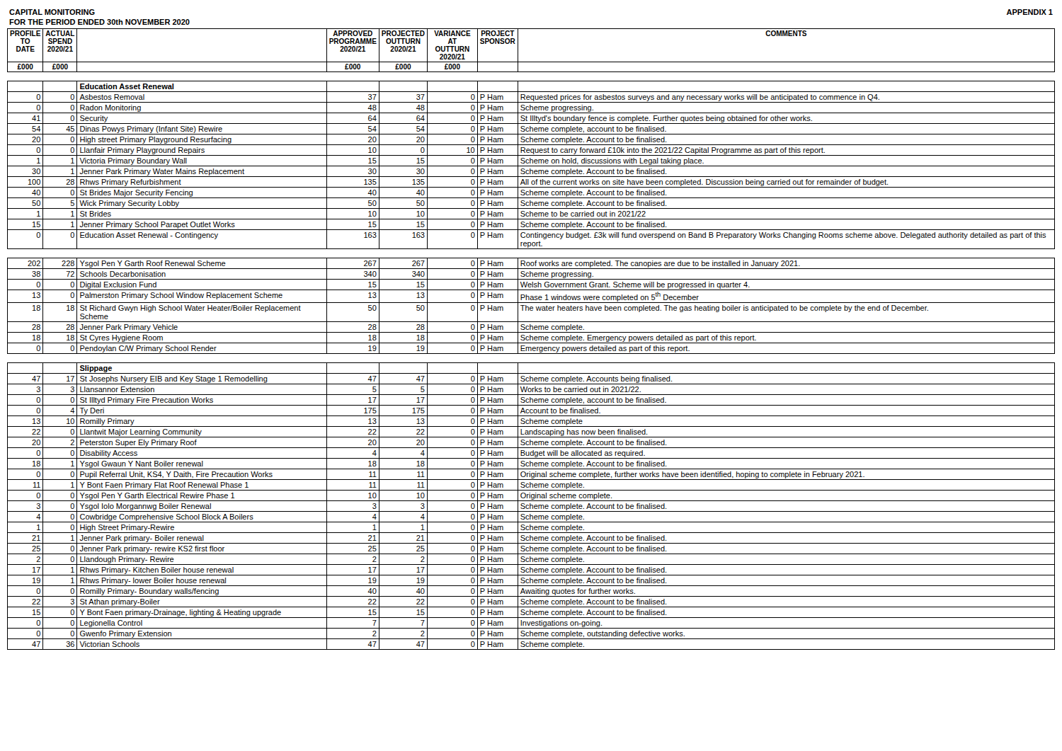| CAPITAL MONITORING | APPENDIX 1 |
| FOR THE PERIOD ENDED 30th NOVEMBER 2020 | |
| PROFILE TO DATE | ACTUAL SPEND 2020/21 | | APPROVED PROGRAMME 2020/21 | PROJECTED OUTTURN 2020/21 | VARIANCE AT OUTTURN 2020/21 | PROJECT SPONSOR | COMMENTS |
| --- | --- | --- | --- | --- | --- | --- | --- |
| £000 | £000 | | £000 | £000 | £000 | | |
| | | Education Asset Renewal | | | | | |
| 0 | 0 | Asbestos Removal | 37 | 37 | 0 | P Ham | Requested prices for asbestos surveys and any necessary works will be anticipated to commence in Q4. |
| 0 | 0 | Radon Monitoring | 48 | 48 | 0 | P Ham | Scheme progressing. |
| 41 | 0 | Security | 64 | 64 | 0 | P Ham | St Illtyd's boundary fence is complete. Further quotes being obtained for other works. |
| 54 | 45 | Dinas Powys Primary (Infant Site) Rewire | 54 | 54 | 0 | P Ham | Scheme complete, account to be finalised. |
| 20 | 0 | High street Primary Playground Resurfacing | 20 | 20 | 0 | P Ham | Scheme complete. Account to be finalised. |
| 0 | 0 | Llanfair Primary Playground Repairs | 10 | 0 | 10 | P Ham | Request to carry forward £10k into the 2021/22 Capital Programme as part of this report. |
| 1 | 1 | Victoria Primary Boundary Wall | 15 | 15 | 0 | P Ham | Scheme on hold, discussions with Legal taking place. |
| 30 | 1 | Jenner Park Primary Water Mains Replacement | 30 | 30 | 0 | P Ham | Scheme complete. Account to be finalised. |
| 100 | 28 | Rhws Primary Refurbishment | 135 | 135 | 0 | P Ham | All of the current works on site have been completed. Discussion being carried out for remainder of budget. |
| 40 | 0 | St Brides Major Security Fencing | 40 | 40 | 0 | P Ham | Scheme complete. Account to be finalised. |
| 50 | 5 | Wick Primary Security Lobby | 50 | 50 | 0 | P Ham | Scheme complete. Account to be finalised. |
| 1 | 1 | St Brides | 10 | 10 | 0 | P Ham | Scheme to be carried out in 2021/22 |
| 15 | 1 | Jenner Primary School Parapet Outlet Works | 15 | 15 | 0 | P Ham | Scheme complete. Account to be finalised. |
| 0 | 0 | Education Asset Renewal - Contingency | 163 | 163 | 0 | P Ham | Contingency budget. £3k will fund overspend on Band B Preparatory Works Changing Rooms scheme above. Delegated authority detailed as part of this report. |
| 202 | 228 | Ysgol Pen Y Garth Roof Renewal Scheme | 267 | 267 | 0 | P Ham | Roof works are completed. The canopies are due to be installed in January 2021. |
| 38 | 72 | Schools Decarbonisation | 340 | 340 | 0 | P Ham | Scheme progressing. |
| 0 | 0 | Digital Exclusion Fund | 15 | 15 | 0 | P Ham | Welsh Government Grant. Scheme will be progressed in quarter 4. |
| 13 | 0 | Palmerston Primary School Window Replacement Scheme | 13 | 13 | 0 | P Ham | Phase 1 windows were completed on 5 th December |
| 18 | 18 | St Richard Gwyn High School Water Heater/Boiler Replacement Scheme | 50 | 50 | 0 | P Ham | The water heaters have been completed. The gas heating boiler is anticipated to be complete by the end of December. |
| 28 | 28 | Jenner Park Primary Vehicle | 28 | 28 | 0 | P Ham | Scheme complete. |
| 18 | 18 | St Cyres Hygiene Room | 18 | 18 | 0 | P Ham | Scheme complete. Emergency powers detailed as part of this report. |
| 0 | 0 | Pendoylan C/W Primary School Render | 19 | 19 | 0 | P Ham | Emergency powers detailed as part of this report. |
| | | Slippage | | | | | |
| 47 | 17 | St Josephs Nursery EIB and Key Stage 1 Remodelling | 47 | 47 | 0 | P Ham | Scheme complete. Accounts being finalised. |
| 3 | 3 | Llansannor Extension | 5 | 5 | 0 | P Ham | Works to be carried out in 2021/22. |
| 0 | 0 | St Illtyd Primary Fire Precaution Works | 17 | 17 | 0 | P Ham | Scheme complete, account to be finalised. |
| 0 | 4 | Ty Deri | 175 | 175 | 0 | P Ham | Account to be finalised. |
| 13 | 10 | Romilly Primary | 13 | 13 | 0 | P Ham | Scheme complete |
| 22 | 0 | Llantwit Major Learning Community | 22 | 22 | 0 | P Ham | Landscaping has now been finalised. |
| 20 | 2 | Peterston Super Ely Primary Roof | 20 | 20 | 0 | P Ham | Scheme complete. Account to be finalised. |
| 0 | 0 | Disability Access | 4 | 4 | 0 | P Ham | Budget will be allocated as required. |
| 18 | 1 | Ysgol Gwaun Y Nant Boiler renewal | 18 | 18 | 0 | P Ham | Scheme complete. Account to be finalised. |
| 0 | 0 | Pupil Referral Unit, KS4, Y Daith, Fire Precaution Works | 11 | 11 | 0 | P Ham | Original scheme complete, further works have been identified, hoping to complete in February 2021. |
| 11 | 1 | Y Bont Faen Primary Flat Roof Renewal Phase 1 | 11 | 11 | 0 | P Ham | Scheme complete. |
| 0 | 0 | Ysgol Pen Y Garth Electrical Rewire Phase 1 | 10 | 10 | 0 | P Ham | Original scheme complete. |
| 3 | 0 | Ysgol Iolo Morgannwg Boiler Renewal | 3 | 3 | 0 | P Ham | Scheme complete. Account to be finalised. |
| 4 | 0 | Cowbridge Comprehensive School Block A Boilers | 4 | 4 | 0 | P Ham | Scheme complete. |
| 1 | 0 | High Street Primary-Rewire | 1 | 1 | 0 | P Ham | Scheme complete. |
| 21 | 1 | Jenner Park primary- Boiler renewal | 21 | 21 | 0 | P Ham | Scheme complete. Account to be finalised. |
| 25 | 0 | Jenner Park primary- rewire KS2 first floor | 25 | 25 | 0 | P Ham | Scheme complete. Account to be finalised. |
| 2 | 0 | Llandough Primary- Rewire | 2 | 2 | 0 | P Ham | Scheme complete. |
| 17 | 1 | Rhws Primary- Kitchen Boiler house renewal | 17 | 17 | 0 | P Ham | Scheme complete. Account to be finalised. |
| 19 | 1 | Rhws Primary- lower Boiler house renewal | 19 | 19 | 0 | P Ham | Scheme complete. Account to be finalised. |
| 0 | 0 | Romilly Primary- Boundary walls/fencing | 40 | 40 | 0 | P Ham | Awaiting quotes for further works. |
| 22 | 3 | St Athan primary-Boiler | 22 | 22 | 0 | P Ham | Scheme complete. Account to be finalised. |
| 15 | 0 | Y Bont Faen primary-Drainage, lighting & Heating upgrade | 15 | 15 | 0 | P Ham | Scheme complete. Account to be finalised. |
| 0 | 0 | Legionella Control | 7 | 7 | 0 | P Ham | Investigations on-going. |
| 0 | 0 | Gwenfo Primary Extension | 2 | 2 | 0 | P Ham | Scheme complete, outstanding defective works. |
| 47 | 36 | Victorian Schools | 47 | 47 | 0 | P Ham | Scheme complete. |